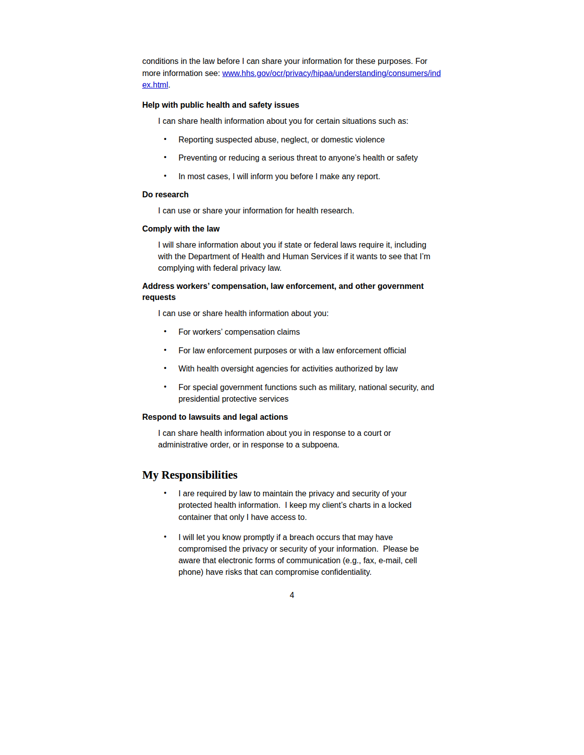conditions in the law before I can share your information for these purposes. For more information see: www.hhs.gov/ocr/privacy/hipaa/understanding/consumers/index.html.
Help with public health and safety issues
I can share health information about you for certain situations such as:
Reporting suspected abuse, neglect, or domestic violence
Preventing or reducing a serious threat to anyone’s health or safety
In most cases, I will inform you before I make any report.
Do research
I can use or share your information for health research.
Comply with the law
I will share information about you if state or federal laws require it, including with the Department of Health and Human Services if it wants to see that I’m complying with federal privacy law.
Address workers’ compensation, law enforcement, and other government requests
I can use or share health information about you:
For workers’ compensation claims
For law enforcement purposes or with a law enforcement official
With health oversight agencies for activities authorized by law
For special government functions such as military, national security, and presidential protective services
Respond to lawsuits and legal actions
I can share health information about you in response to a court or administrative order, or in response to a subpoena.
My Responsibilities
I are required by law to maintain the privacy and security of your protected health information. I keep my client’s charts in a locked container that only I have access to.
I will let you know promptly if a breach occurs that may have compromised the privacy or security of your information. Please be aware that electronic forms of communication (e.g., fax, e-mail, cell phone) have risks that can compromise confidentiality.
4